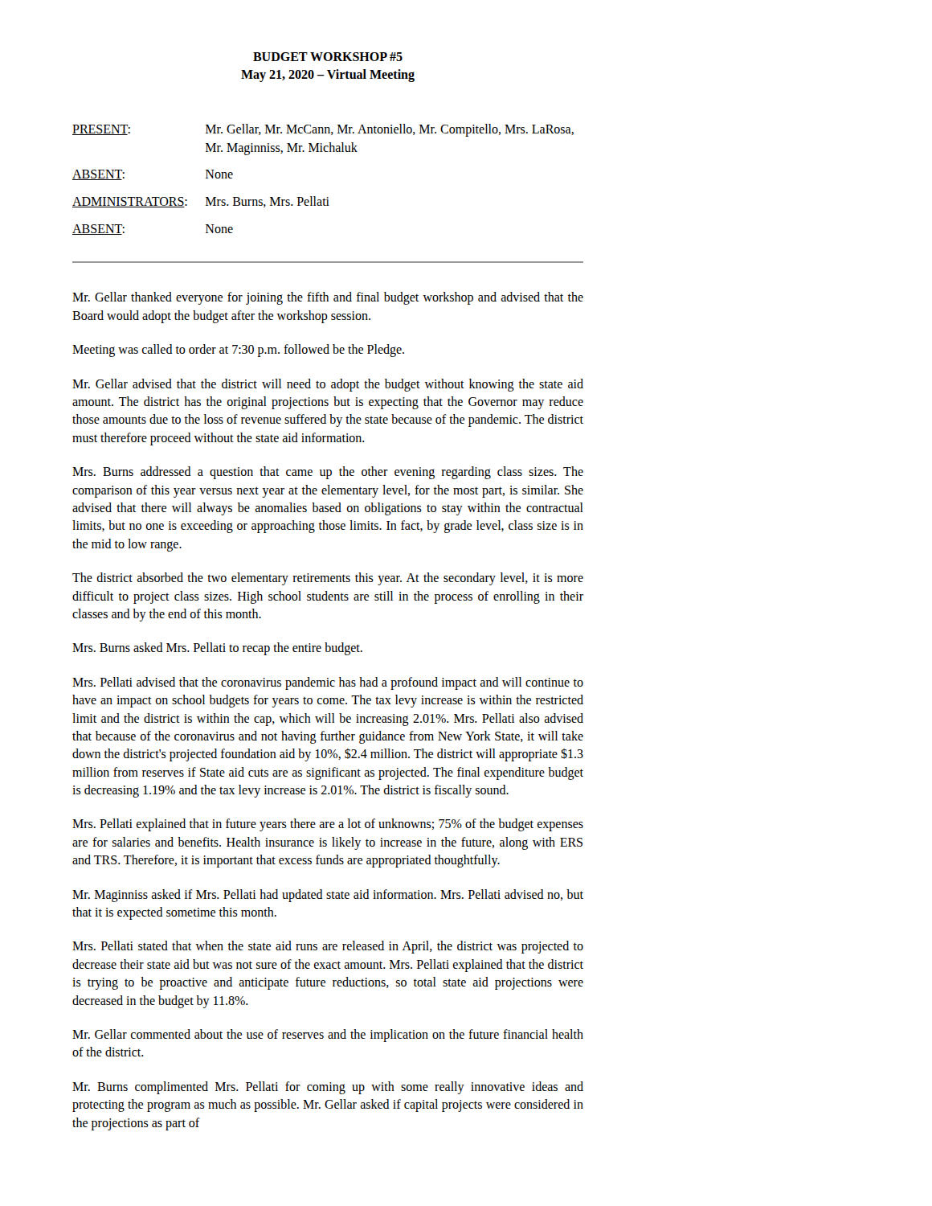BUDGET WORKSHOP #5 May 21, 2020 – Virtual Meeting
| PRESENT : | Mr. Gellar, Mr. McCann, Mr. Antoniello, Mr. Compitello, Mrs. LaRosa, Mr. Maginniss, Mr. Michaluk |
| ABSENT : | None |
| ADMINISTRATORS : | Mrs. Burns, Mrs. Pellati |
| ABSENT : | None |
Mr. Gellar thanked everyone for joining the fifth and final budget workshop and advised that the Board would adopt the budget after the workshop session.
Meeting was called to order at 7:30 p.m. followed be the Pledge.
Mr. Gellar advised that the district will need to adopt the budget without knowing the state aid amount. The district has the original projections but is expecting that the Governor may reduce those amounts due to the loss of revenue suffered by the state because of the pandemic. The district must therefore proceed without the state aid information.
Mrs. Burns addressed a question that came up the other evening regarding class sizes. The comparison of this year versus next year at the elementary level, for the most part, is similar. She advised that there will always be anomalies based on obligations to stay within the contractual limits, but no one is exceeding or approaching those limits. In fact, by grade level, class size is in the mid to low range.
The district absorbed the two elementary retirements this year. At the secondary level, it is more difficult to project class sizes. High school students are still in the process of enrolling in their classes and by the end of this month.
Mrs. Burns asked Mrs. Pellati to recap the entire budget.
Mrs. Pellati advised that the coronavirus pandemic has had a profound impact and will continue to have an impact on school budgets for years to come. The tax levy increase is within the restricted limit and the district is within the cap, which will be increasing 2.01%. Mrs. Pellati also advised that because of the coronavirus and not having further guidance from New York State, it will take down the district's projected foundation aid by 10%, $2.4 million. The district will appropriate $1.3 million from reserves if State aid cuts are as significant as projected. The final expenditure budget is decreasing 1.19% and the tax levy increase is 2.01%. The district is fiscally sound.
Mrs. Pellati explained that in future years there are a lot of unknowns; 75% of the budget expenses are for salaries and benefits. Health insurance is likely to increase in the future, along with ERS and TRS. Therefore, it is important that excess funds are appropriated thoughtfully.
Mr. Maginniss asked if Mrs. Pellati had updated state aid information. Mrs. Pellati advised no, but that it is expected sometime this month.
Mrs. Pellati stated that when the state aid runs are released in April, the district was projected to decrease their state aid but was not sure of the exact amount. Mrs. Pellati explained that the district is trying to be proactive and anticipate future reductions, so total state aid projections were decreased in the budget by 11.8%.
Mr. Gellar commented about the use of reserves and the implication on the future financial health of the district.
Mr. Burns complimented Mrs. Pellati for coming up with some really innovative ideas and protecting the program as much as possible. Mr. Gellar asked if capital projects were considered in the projections as part of